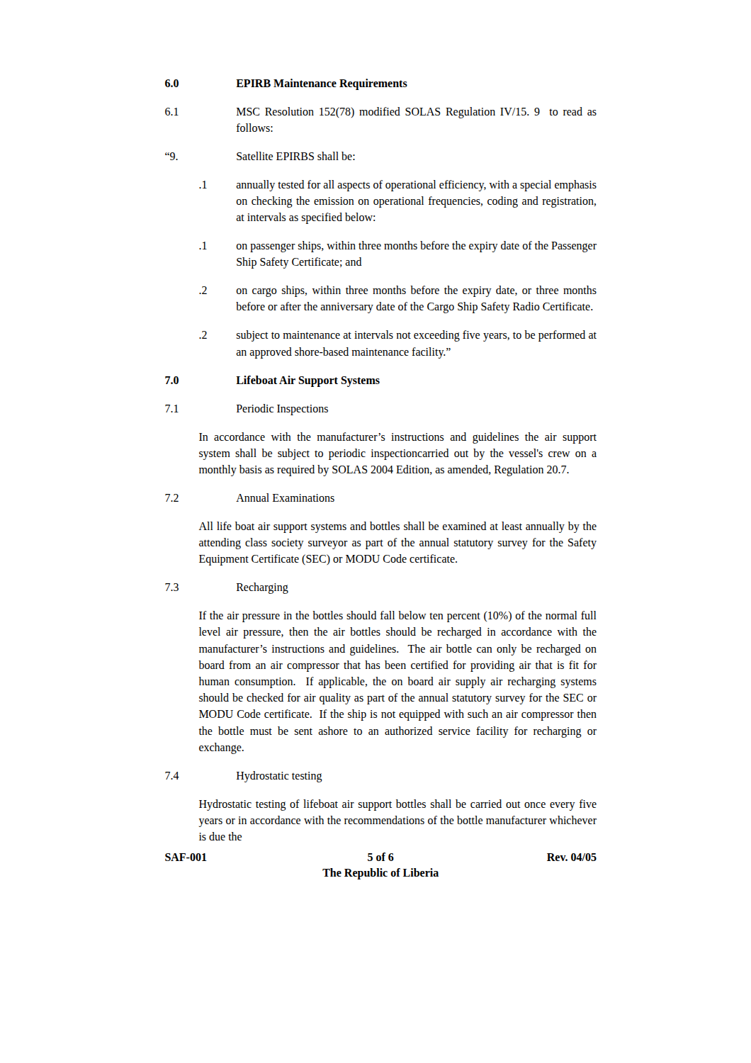6.0
EPIRB Maintenance Requirements
6.1
MSC Resolution 152(78) modified SOLAS Regulation IV/15. 9 to read as follows:
“9.
Satellite EPIRBS shall be:
.1
annually tested for all aspects of operational efficiency, with a special emphasis on checking the emission on operational frequencies, coding and registration, at intervals as specified below:
.1
on passenger ships, within three months before the expiry date of the Passenger Ship Safety Certificate; and
.2
on cargo ships, within three months before the expiry date, or three months before or after the anniversary date of the Cargo Ship Safety Radio Certificate.
.2
subject to maintenance at intervals not exceeding five years, to be performed at an approved shore-based maintenance facility.”
7.0
Lifeboat Air Support Systems
7.1
Periodic Inspections
In accordance with the manufacturer’s instructions and guidelines the air support system shall be subject to periodic inspectioncarried out by the vessel's crew on a monthly basis as required by SOLAS 2004 Edition, as amended, Regulation 20.7.
7.2
Annual Examinations
All life boat air support systems and bottles shall be examined at least annually by the attending class society surveyor as part of the annual statutory survey for the Safety Equipment Certificate (SEC) or MODU Code certificate.
7.3
Recharging
If the air pressure in the bottles should fall below ten percent (10%) of the normal full level air pressure, then the air bottles should be recharged in accordance with the manufacturer’s instructions and guidelines. The air bottle can only be recharged on board from an air compressor that has been certified for providing air that is fit for human consumption. If applicable, the on board air supply air recharging systems should be checked for air quality as part of the annual statutory survey for the SEC or MODU Code certificate. If the ship is not equipped with such an air compressor then the bottle must be sent ashore to an authorized service facility for recharging or exchange.
7.4
Hydrostatic testing
Hydrostatic testing of lifeboat air support bottles shall be carried out once every five years or in accordance with the recommendations of the bottle manufacturer whichever is due the
SAF-001 5 of 6 Rev. 04/05
The Republic of Liberia